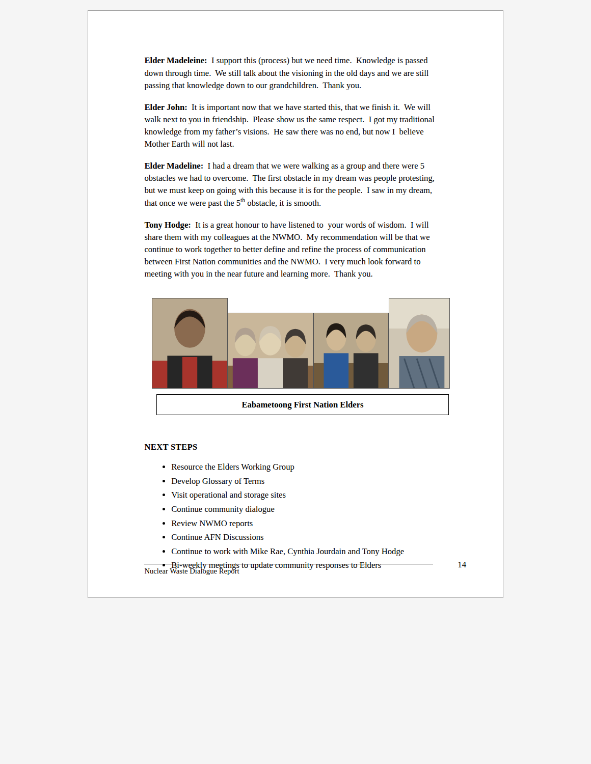Elder Madeleine: I support this (process) but we need time. Knowledge is passed down through time. We still talk about the visioning in the old days and we are still passing that knowledge down to our grandchildren. Thank you.
Elder John: It is important now that we have started this, that we finish it. We will walk next to you in friendship. Please show us the same respect. I got my traditional knowledge from my father’s visions. He saw there was no end, but now I believe Mother Earth will not last.
Elder Madeline: I had a dream that we were walking as a group and there were 5 obstacles we had to overcome. The first obstacle in my dream was people protesting, but we must keep on going with this because it is for the people. I saw in my dream, that once we were past the 5th obstacle, it is smooth.
Tony Hodge: It is a great honour to have listened to your words of wisdom. I will share them with my colleagues at the NWMO. My recommendation will be that we continue to work together to better define and refine the process of communication between First Nation communities and the NWMO. I very much look forward to meeting with you in the near future and learning more. Thank you.
Eabametoong First Nation Elders
NEXT STEPS
Resource the Elders Working Group
Develop Glossary of Terms
Visit operational and storage sites
Continue community dialogue
Review NWMO reports
Continue AFN Discussions
Continue to work with Mike Rae, Cynthia Jourdain and Tony Hodge
Bi-weekly meetings to update community responses to Elders
14
Nuclear Waste Dialogue Report